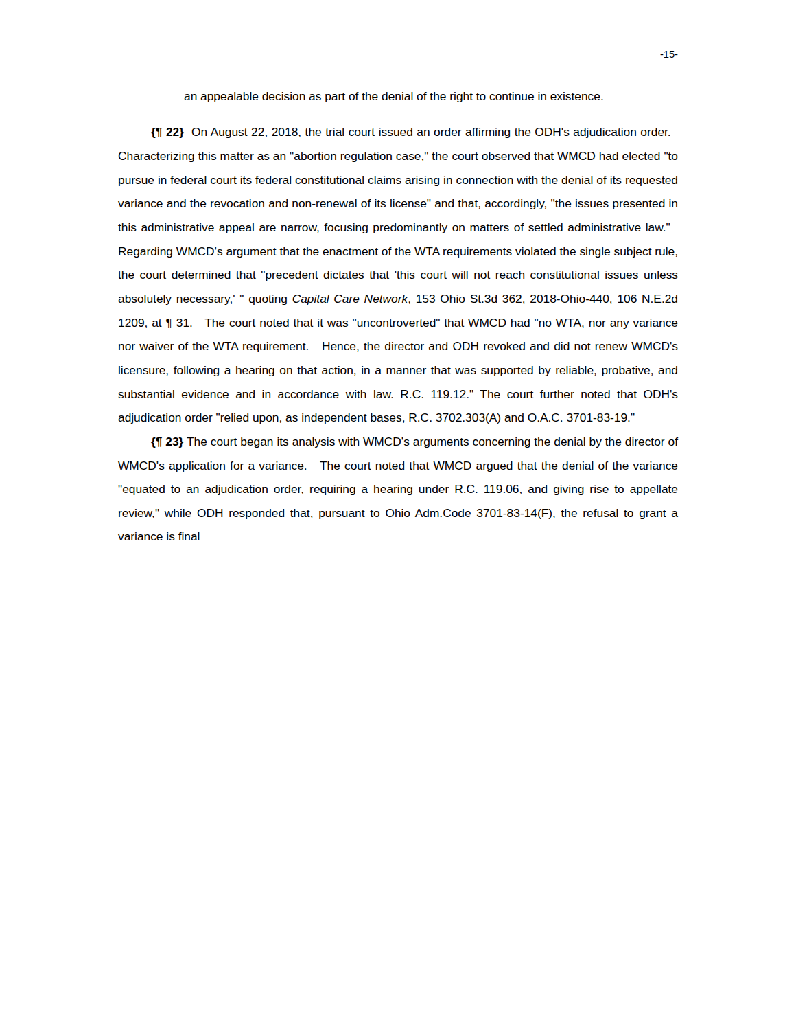-15-
an appealable decision as part of the denial of the right to continue in existence.
{¶ 22} On August 22, 2018, the trial court issued an order affirming the ODH's adjudication order. Characterizing this matter as an "abortion regulation case," the court observed that WMCD had elected "to pursue in federal court its federal constitutional claims arising in connection with the denial of its requested variance and the revocation and non-renewal of its license" and that, accordingly, "the issues presented in this administrative appeal are narrow, focusing predominantly on matters of settled administrative law." Regarding WMCD's argument that the enactment of the WTA requirements violated the single subject rule, the court determined that "precedent dictates that 'this court will not reach constitutional issues unless absolutely necessary,' " quoting Capital Care Network, 153 Ohio St.3d 362, 2018-Ohio-440, 106 N.E.2d 1209, at ¶ 31. The court noted that it was "uncontroverted" that WMCD had "no WTA, nor any variance nor waiver of the WTA requirement. Hence, the director and ODH revoked and did not renew WMCD's licensure, following a hearing on that action, in a manner that was supported by reliable, probative, and substantial evidence and in accordance with law. R.C. 119.12." The court further noted that ODH's adjudication order "relied upon, as independent bases, R.C. 3702.303(A) and O.A.C. 3701-83-19."
{¶ 23} The court began its analysis with WMCD's arguments concerning the denial by the director of WMCD's application for a variance. The court noted that WMCD argued that the denial of the variance "equated to an adjudication order, requiring a hearing under R.C. 119.06, and giving rise to appellate review," while ODH responded that, pursuant to Ohio Adm.Code 3701-83-14(F), the refusal to grant a variance is final